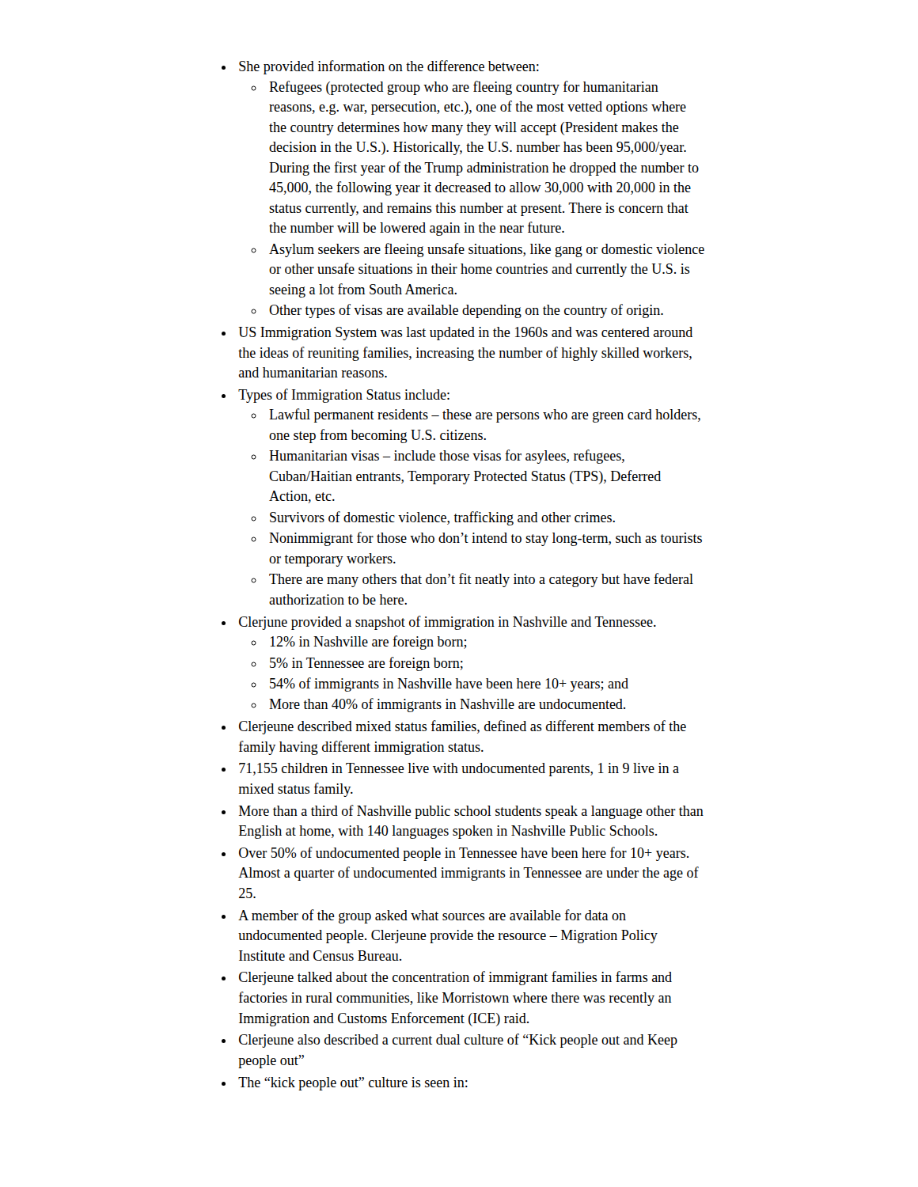She provided information on the difference between:
Refugees (protected group who are fleeing country for humanitarian reasons, e.g. war, persecution, etc.), one of the most vetted options where the country determines how many they will accept (President makes the decision in the U.S.). Historically, the U.S. number has been 95,000/year. During the first year of the Trump administration he dropped the number to 45,000, the following year it decreased to allow 30,000 with 20,000 in the status currently, and remains this number at present. There is concern that the number will be lowered again in the near future.
Asylum seekers are fleeing unsafe situations, like gang or domestic violence or other unsafe situations in their home countries and currently the U.S. is seeing a lot from South America.
Other types of visas are available depending on the country of origin.
US Immigration System was last updated in the 1960s and was centered around the ideas of reuniting families, increasing the number of highly skilled workers, and humanitarian reasons.
Types of Immigration Status include:
Lawful permanent residents – these are persons who are green card holders, one step from becoming U.S. citizens.
Humanitarian visas – include those visas for asylees, refugees, Cuban/Haitian entrants, Temporary Protected Status (TPS), Deferred Action, etc.
Survivors of domestic violence, trafficking and other crimes.
Nonimmigrant for those who don’t intend to stay long-term, such as tourists or temporary workers.
There are many others that don’t fit neatly into a category but have federal authorization to be here.
Clerjune provided a snapshot of immigration in Nashville and Tennessee.
12% in Nashville are foreign born;
5% in Tennessee are foreign born;
54% of immigrants in Nashville have been here 10+ years; and
More than 40% of immigrants in Nashville are undocumented.
Clerjeune described mixed status families, defined as different members of the family having different immigration status.
71,155 children in Tennessee live with undocumented parents, 1 in 9 live in a mixed status family.
More than a third of Nashville public school students speak a language other than English at home, with 140 languages spoken in Nashville Public Schools.
Over 50% of undocumented people in Tennessee have been here for 10+ years. Almost a quarter of undocumented immigrants in Tennessee are under the age of 25.
A member of the group asked what sources are available for data on undocumented people. Clerjeune provide the resource – Migration Policy Institute and Census Bureau.
Clerjeune talked about the concentration of immigrant families in farms and factories in rural communities, like Morristown where there was recently an Immigration and Customs Enforcement (ICE) raid.
Clerjeune also described a current dual culture of “Kick people out and Keep people out”
The “kick people out” culture is seen in: